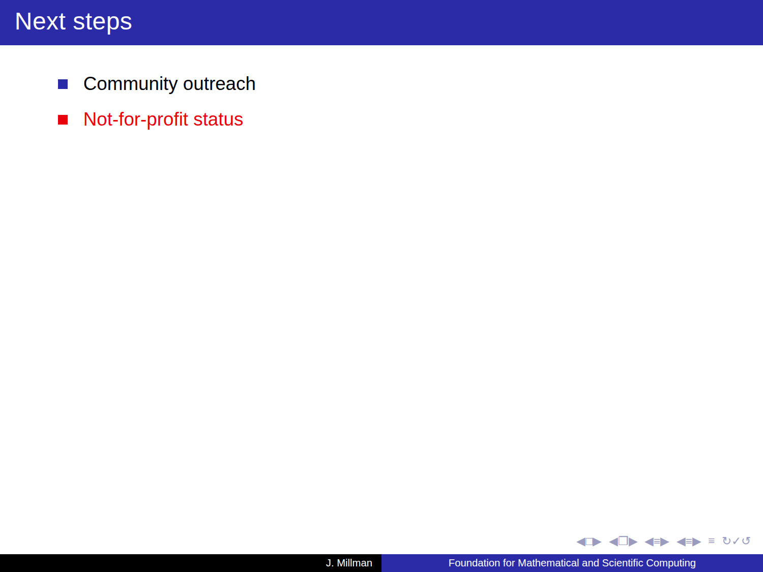Next steps
Community outreach
Not-for-profit status
◀□▶ ◀❐▶ ◀≡▶ ◀≡▶ ≡ ↻✓↺
J. Millman
Foundation for Mathematical and Scientific Computing